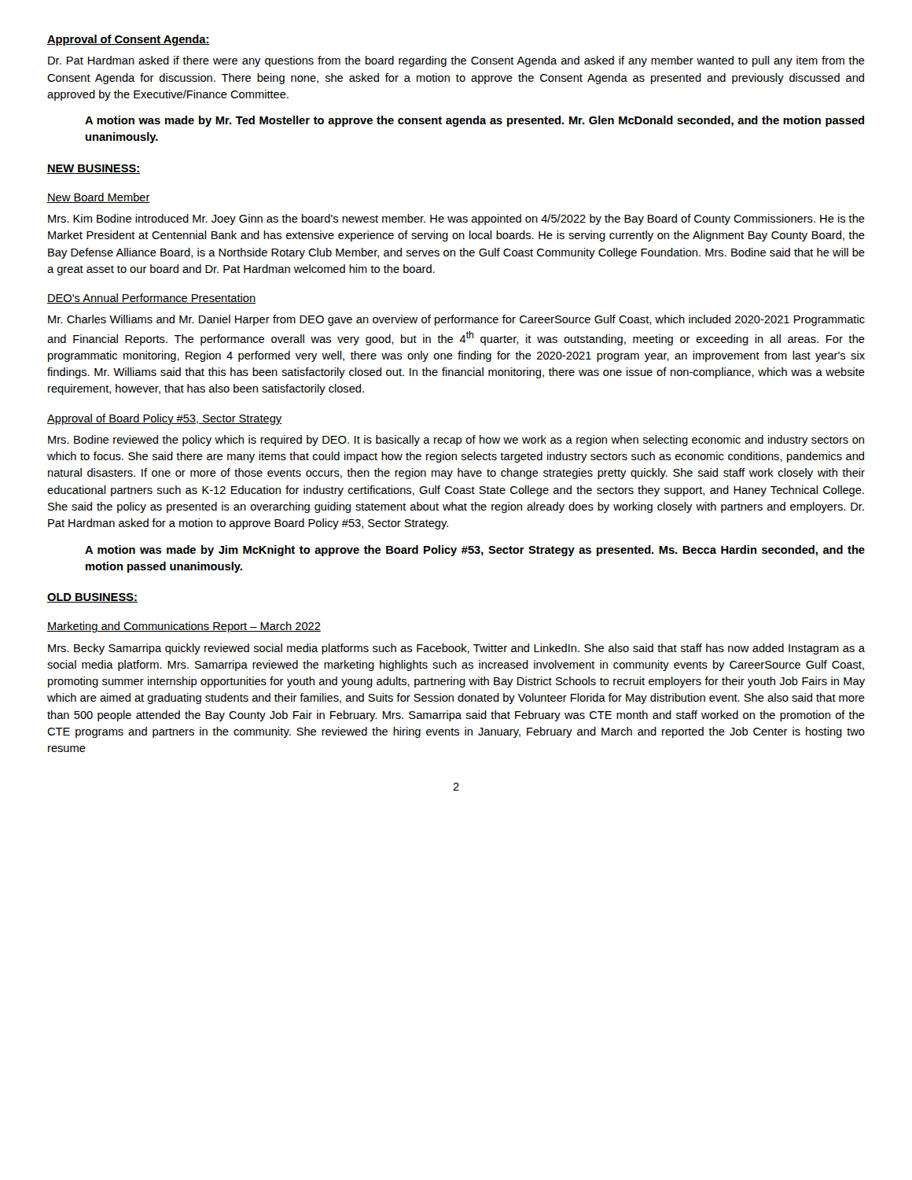Approval of Consent Agenda:
Dr. Pat Hardman asked if there were any questions from the board regarding the Consent Agenda and asked if any member wanted to pull any item from the Consent Agenda for discussion. There being none, she asked for a motion to approve the Consent Agenda as presented and previously discussed and approved by the Executive/Finance Committee.
A motion was made by Mr. Ted Mosteller to approve the consent agenda as presented. Mr. Glen McDonald seconded, and the motion passed unanimously.
NEW BUSINESS:
New Board Member
Mrs. Kim Bodine introduced Mr. Joey Ginn as the board's newest member. He was appointed on 4/5/2022 by the Bay Board of County Commissioners. He is the Market President at Centennial Bank and has extensive experience of serving on local boards. He is serving currently on the Alignment Bay County Board, the Bay Defense Alliance Board, is a Northside Rotary Club Member, and serves on the Gulf Coast Community College Foundation. Mrs. Bodine said that he will be a great asset to our board and Dr. Pat Hardman welcomed him to the board.
DEO's Annual Performance Presentation
Mr. Charles Williams and Mr. Daniel Harper from DEO gave an overview of performance for CareerSource Gulf Coast, which included 2020-2021 Programmatic and Financial Reports. The performance overall was very good, but in the 4th quarter, it was outstanding, meeting or exceeding in all areas. For the programmatic monitoring, Region 4 performed very well, there was only one finding for the 2020-2021 program year, an improvement from last year's six findings. Mr. Williams said that this has been satisfactorily closed out. In the financial monitoring, there was one issue of non-compliance, which was a website requirement, however, that has also been satisfactorily closed.
Approval of Board Policy #53, Sector Strategy
Mrs. Bodine reviewed the policy which is required by DEO. It is basically a recap of how we work as a region when selecting economic and industry sectors on which to focus. She said there are many items that could impact how the region selects targeted industry sectors such as economic conditions, pandemics and natural disasters. If one or more of those events occurs, then the region may have to change strategies pretty quickly. She said staff work closely with their educational partners such as K-12 Education for industry certifications, Gulf Coast State College and the sectors they support, and Haney Technical College. She said the policy as presented is an overarching guiding statement about what the region already does by working closely with partners and employers. Dr. Pat Hardman asked for a motion to approve Board Policy #53, Sector Strategy.
A motion was made by Jim McKnight to approve the Board Policy #53, Sector Strategy as presented. Ms. Becca Hardin seconded, and the motion passed unanimously.
OLD BUSINESS:
Marketing and Communications Report – March 2022
Mrs. Becky Samarripa quickly reviewed social media platforms such as Facebook, Twitter and LinkedIn. She also said that staff has now added Instagram as a social media platform. Mrs. Samarripa reviewed the marketing highlights such as increased involvement in community events by CareerSource Gulf Coast, promoting summer internship opportunities for youth and young adults, partnering with Bay District Schools to recruit employers for their youth Job Fairs in May which are aimed at graduating students and their families, and Suits for Session donated by Volunteer Florida for May distribution event. She also said that more than 500 people attended the Bay County Job Fair in February. Mrs. Samarripa said that February was CTE month and staff worked on the promotion of the CTE programs and partners in the community. She reviewed the hiring events in January, February and March and reported the Job Center is hosting two resume
2